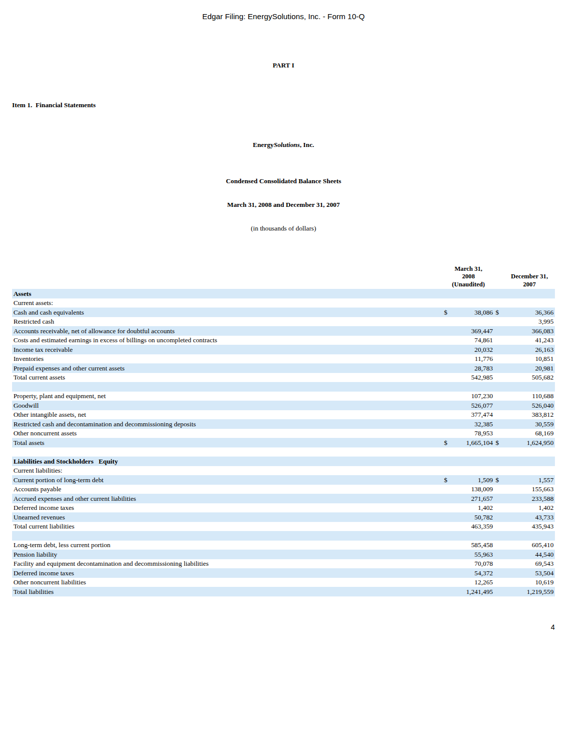Edgar Filing: EnergySolutions, Inc. - Form 10-Q
PART I
Item 1. Financial Statements
EnergySolutions, Inc.
Condensed Consolidated Balance Sheets
March 31, 2008 and December 31, 2007
(in thousands of dollars)
| | | March 31, 2008 (Unaudited) | | December 31, 2007 |
| Assets | | | | | | |
| Current assets: | | | | | | |
| Cash and cash equivalents | | $ | 38,086 | $ | | 36,366 |
| Restricted cash | | | | | | 3,995 |
| Accounts receivable, net of allowance for doubtful accounts | | | 369,447 | | | 366,083 |
| Costs and estimated earnings in excess of billings on uncompleted contracts | | | 74,861 | | | 41,243 |
| Income tax receivable | | | 20,032 | | | 26,163 |
| Inventories | | | 11,776 | | | 10,851 |
| Prepaid expenses and other current assets | | | 28,783 | | | 20,981 |
| Total current assets | | | 542,985 | | | 505,682 |
| Property, plant and equipment, net | | | 107,230 | | | 110,688 |
| Goodwill | | | 526,077 | | | 526,040 |
| Other intangible assets, net | | | 377,474 | | | 383,812 |
| Restricted cash and decontamination and decommissioning deposits | | | 32,385 | | | 30,559 |
| Other noncurrent assets | | | 78,953 | | | 68,169 |
| Total assets | | $ | 1,665,104 | $ | | 1,624,950 |
| Liabilities and Stockholders Equity | | | | | | |
| Current liabilities: | | | | | | |
| Current portion of long-term debt | | $ | 1,509 | $ | | 1,557 |
| Accounts payable | | | 138,009 | | | 155,663 |
| Accrued expenses and other current liabilities | | | 271,657 | | | 233,588 |
| Deferred income taxes | | | 1,402 | | | 1,402 |
| Unearned revenues | | | 50,782 | | | 43,733 |
| Total current liabilities | | | 463,359 | | | 435,943 |
| Long-term debt, less current portion | | | 585,458 | | | 605,410 |
| Pension liability | | | 55,963 | | | 44,540 |
| Facility and equipment decontamination and decommissioning liabilities | | | 70,078 | | | 69,543 |
| Deferred income taxes | | | 54,372 | | | 53,504 |
| Other noncurrent liabilities | | | 12,265 | | | 10,619 |
| Total liabilities | | | 1,241,495 | | | 1,219,559 |
4